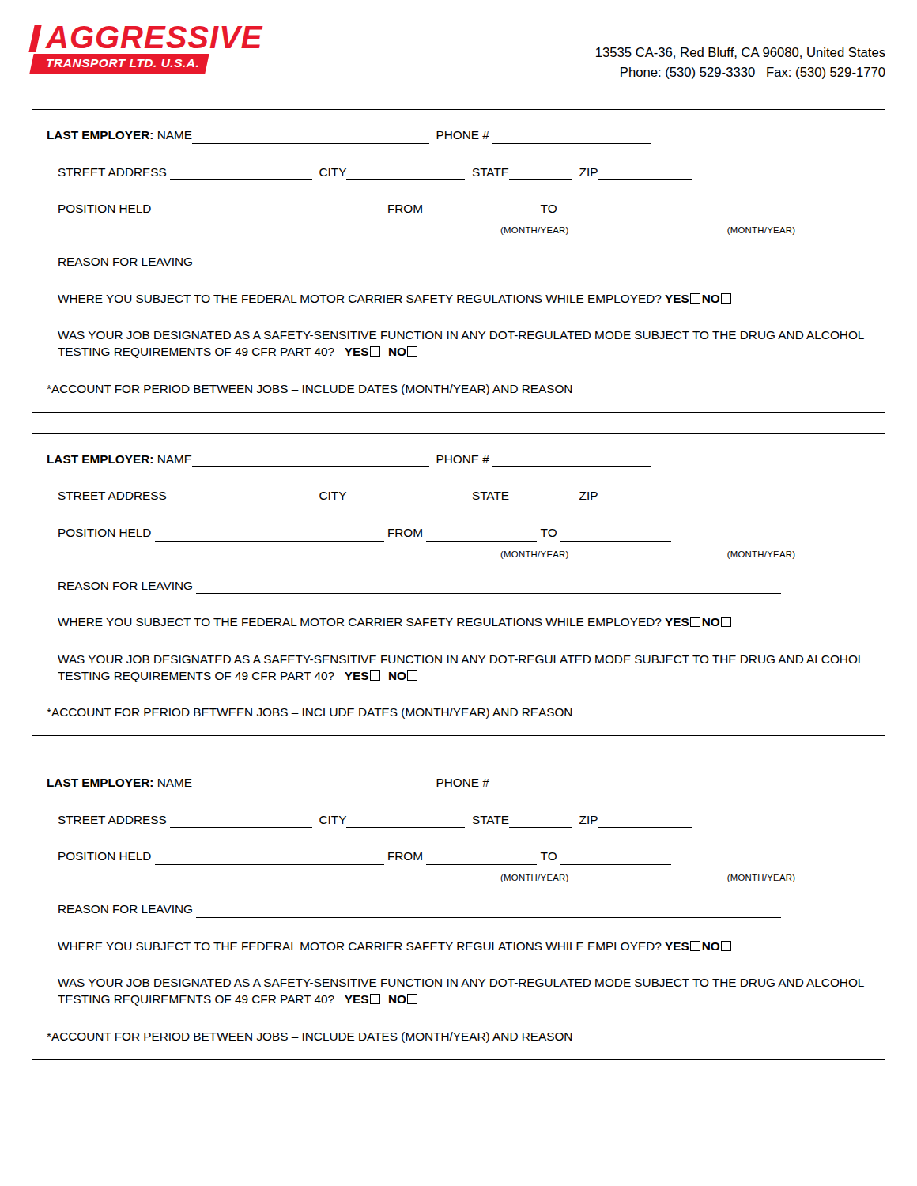AGGRESSIVE
TRANSPORT LTD. U.S.A.
13535 CA-36, Red Bluff, CA 96080, United States
Phone: (530) 529-3330 Fax: (530) 529-1770
LAST EMPLOYER: NAME PHONE #
STREET ADDRESS CITY STATE ZIP
POSITION HELD FROM TO
(MONTH/YEAR) (MONTH/YEAR)
REASON FOR LEAVING
WHERE YOU SUBJECT TO THE FEDERAL MOTOR CARRIER SAFETY REGULATIONS WHILE EMPLOYED? YES NO
WAS YOUR JOB DESIGNATED AS A SAFETY-SENSITIVE FUNCTION IN ANY DOT-REGULATED MODE SUBJECT TO THE DRUG AND ALCOHOL TESTING REQUIREMENTS OF 49 CFR PART 40? YES NO
*ACCOUNT FOR PERIOD BETWEEN JOBS – INCLUDE DATES (MONTH/YEAR) AND REASON
LAST EMPLOYER: NAME PHONE #
STREET ADDRESS CITY STATE ZIP
POSITION HELD FROM TO
(MONTH/YEAR) (MONTH/YEAR)
REASON FOR LEAVING
WHERE YOU SUBJECT TO THE FEDERAL MOTOR CARRIER SAFETY REGULATIONS WHILE EMPLOYED? YES NO
WAS YOUR JOB DESIGNATED AS A SAFETY-SENSITIVE FUNCTION IN ANY DOT-REGULATED MODE SUBJECT TO THE DRUG AND ALCOHOL TESTING REQUIREMENTS OF 49 CFR PART 40? YES NO
*ACCOUNT FOR PERIOD BETWEEN JOBS – INCLUDE DATES (MONTH/YEAR) AND REASON
LAST EMPLOYER: NAME PHONE #
STREET ADDRESS CITY STATE ZIP
POSITION HELD FROM TO
(MONTH/YEAR) (MONTH/YEAR)
REASON FOR LEAVING
WHERE YOU SUBJECT TO THE FEDERAL MOTOR CARRIER SAFETY REGULATIONS WHILE EMPLOYED? YES NO
WAS YOUR JOB DESIGNATED AS A SAFETY-SENSITIVE FUNCTION IN ANY DOT-REGULATED MODE SUBJECT TO THE DRUG AND ALCOHOL TESTING REQUIREMENTS OF 49 CFR PART 40? YES NO
*ACCOUNT FOR PERIOD BETWEEN JOBS – INCLUDE DATES (MONTH/YEAR) AND REASON